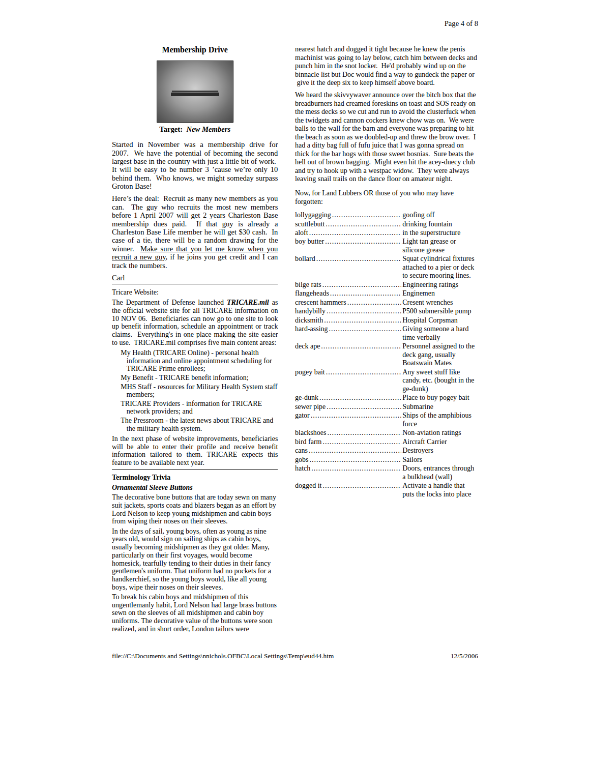Page 4 of 8
Membership Drive
Target: New Members
Started in November was a membership drive for 2007. We have the potential of becoming the second largest base in the country with just a little bit of work. It will be easy to be number 3 ’cause we’re only 10 behind them. Who knows, we might someday surpass Groton Base!
Here’s the deal: Recruit as many new members as you can. The guy who recruits the most new members before 1 April 2007 will get 2 years Charleston Base membership dues paid. If that guy is already a Charleston Base Life member he will get $30 cash. In case of a tie, there will be a random drawing for the winner. Make sure that you let me know when you recruit a new guy, if he joins you get credit and I can track the numbers.
Carl
Tricare Website:
The Department of Defense launched TRICARE.mil as the official website site for all TRICARE information on 10 NOV 06. Beneficiaries can now go to one site to look up benefit information, schedule an appointment or track claims. Everything's in one place making the site easier to use. TRICARE.mil comprises five main content areas:
My Health (TRICARE Online) - personal health information and online appointment scheduling for TRICARE Prime enrollees;
My Benefit - TRICARE benefit information;
MHS Staff - resources for Military Health System staff members;
TRICARE Providers - information for TRICARE network providers; and
The Pressroom - the latest news about TRICARE and the military health system.
In the next phase of website improvements, beneficiaries will be able to enter their profile and receive benefit information tailored to them. TRICARE expects this feature to be available next year.
Terminology Trivia
Ornamental Sleeve Buttons
The decorative bone buttons that are today sewn on many suit jackets, sports coats and blazers began as an effort by Lord Nelson to keep young midshipmen and cabin boys from wiping their noses on their sleeves.
In the days of sail, young boys, often as young as nine years old, would sign on sailing ships as cabin boys, usually becoming midshipmen as they got older. Many, particularly on their first voyages, would become homesick, tearfully tending to their duties in their fancy gentlemen's uniform. That uniform had no pockets for a handkerchief, so the young boys would, like all young boys, wipe their noses on their sleeves.
To break his cabin boys and midshipmen of this ungentlemanly habit, Lord Nelson had large brass buttons sewn on the sleeves of all midshipmen and cabin boy uniforms. The decorative value of the buttons were soon realized, and in short order, London tailors were
nearest hatch and dogged it tight because he knew the penis machinist was going to lay below, catch him between decks and punch him in the snot locker. He'd probably wind up on the binnacle list but Doc would find a way to gundeck the paper or
give it the deep six to keep himself above board.
We heard the skivvywaver announce over the bitch box that the breadburners had creamed foreskins on toast and SOS ready on the mess decks so we cut and run to avoid the clusterfuck when the twidgets and cannon cockers knew chow was on. We were balls to the wall for the barn and everyone was preparing to hit the beach as soon as we doubled-up and threw the brow over. I had a ditty bag full of fufu juice that I was gonna spread on thick for the bar hogs with those sweet bosnias. Sure beats the hell out of brown bagging. Might even hit the acey-duecy club and try to hook up with a westpac widow. They were always leaving snail trails on the dance floor on amateur night.
Now, for Land Lubbers OR those of you who may have forgotten:
lollygagging
................................................................
goofing off
scuttlebutt
................................................................
drinking fountain
aloft
................................................................
in the superstructure
boy butter
................................................................
Light tan grease or silicone grease
bollard
................................................................
Squat cylindrical fixtures attached to a pier or deck to secure mooring lines.
bilge rats
................................................................
Engineering ratings
flangeheads
................................................................
Enginemen
crescent hammers
................................................................
Cresent wrenches
handybilly
................................................................
P500 submersible pump
dicksmith
................................................................
Hospital Corpsman
hard-assing
................................................................
Giving someone a hard time verbally
deck ape
................................................................
Personnel assigned to the deck gang, usually Boatswain Mates
pogey bait
................................................................
Any sweet stuff like candy, etc. (bought in the ge-dunk)
ge-dunk
................................................................
Place to buy pogey bait
sewer pipe
................................................................
Submarine
gator
................................................................
Ships of the amphibious force
blackshoes
................................................................
Non-aviation ratings
bird farm
................................................................
Aircraft Carrier
cans
................................................................
Destroyers
gobs
................................................................
Sailors
hatch
................................................................
Doors, entrances through a bulkhead (wall)
dogged it
................................................................
Activate a handle that puts the locks into place
file://C:\Documents and Settings\nnichols.OFBC\Local Settings\Temp\eud44.htm 12/5/2006